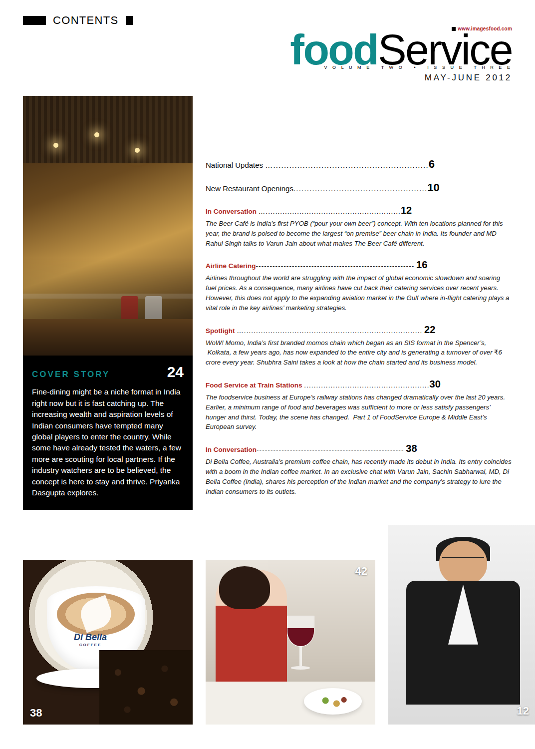CONTENTS
www.imagesfood.com
food Service
V O L U M E T W O • I S S U E T H R E E
MAY-JUNE 2012
COVER STORY
24
Fine-dining might be a niche format in India right now but it is fast catching up. The increasing wealth and aspiration levels of Indian consumers have tempted many global players to enter the country. While some have already tested the waters, a few more are scouting for local partners. If the industry watchers are to be believed, the concept is here to stay and thrive. Priyanka Dasgupta explores.
National Updates ….......................................................... 6
New Restaurant Openings.................................................. 10
In Conversation …........................................................ 12
The Beer Café is India’s first PYOB (“pour your own beer”) concept. With ten locations planned for this year, the brand is poised to become the largest “on premise” beer chain in India. Its founder and MD Rahul Singh talks to Varun Jain about what makes The Beer Café different.
Airline Catering--------------------------------------------------------- 16
Airlines throughout the world are struggling with the impact of global economic slowdown and soaring fuel prices. As a consequence, many airlines have cut back their catering services over recent years. However, this does not apply to the expanding aviation market in the Gulf where in-flight catering plays a vital role in the key airlines’ marketing strategies.
Spotlight ….......................................................................... 22
WoW! Momo, India’s first branded momos chain which began as an SIS format in the Spencer’s, Kolkata, a few years ago, has now expanded to the entire city and is generating a turnover of over ₹6 crore every year. Shubhra Saini takes a look at how the chain started and its business model.
Food Service at Train Stations .................................................... 30
The foodservice business at Europe’s railway stations has changed dramatically over the last 20 years. Earlier, a minimum range of food and beverages was sufficient to more or less satisfy passengers’ hunger and thirst. Today, the scene has changed. Part 1 of FoodService Europe & Middle East’s European survey.
In Conversation----------------------------------------------------- 38
Di Bella Coffee, Australia’s premium coffee chain, has recently made its debut in India. Its entry coincides with a boom in the Indian coffee market. In an exclusive chat with Varun Jain, Sachin Sabharwal, MD, Di Bella Coffee (India), shares his perception of the Indian market and the company’s strategy to lure the Indian consumers to its outlets.
Di BellaCOFFEE
38
42
12